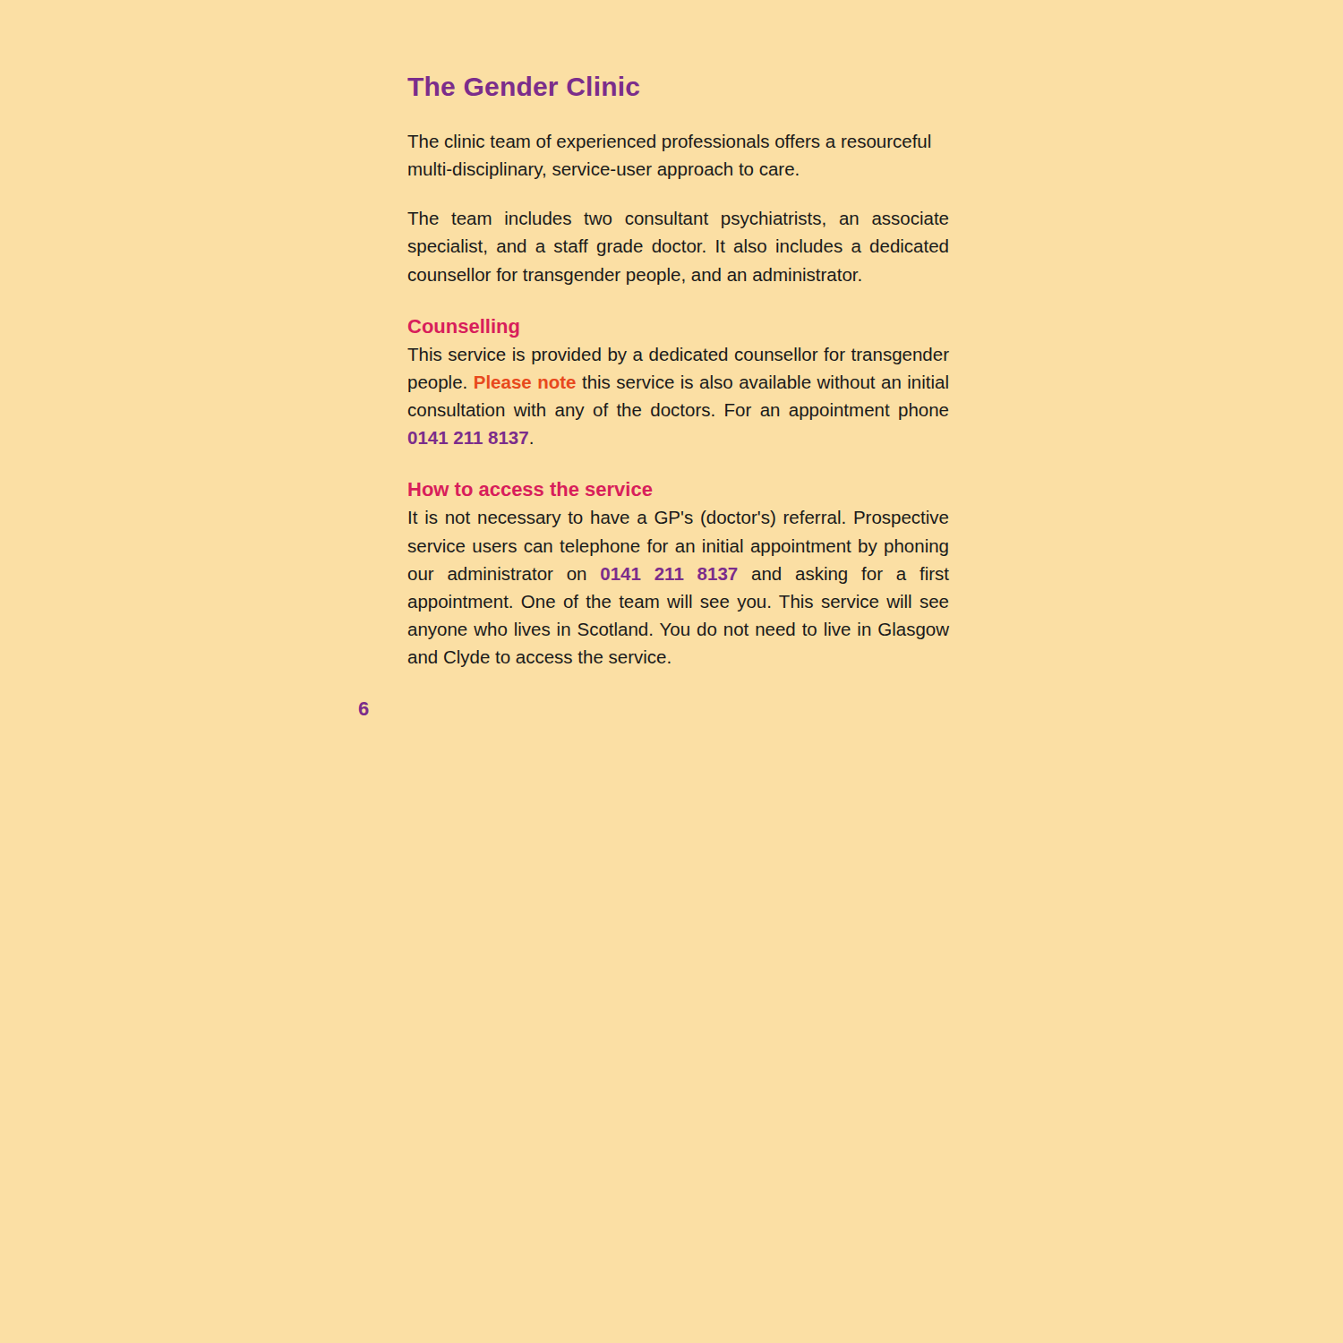The Gender Clinic
The clinic team of experienced professionals offers a resourceful multi-disciplinary, service-user approach to care.
The team includes two consultant psychiatrists, an associate specialist, and a staff grade doctor. It also includes a dedicated counsellor for transgender people, and an administrator.
Counselling
This service is provided by a dedicated counsellor for transgender people. Please note this service is also available without an initial consultation with any of the doctors. For an appointment phone 0141 211 8137.
How to access the service
It is not necessary to have a GP's (doctor's) referral. Prospective service users can telephone for an initial appointment by phoning our administrator on 0141 211 8137 and asking for a first appointment. One of the team will see you. This service will see anyone who lives in Scotland. You do not need to live in Glasgow and Clyde to access the service.
6